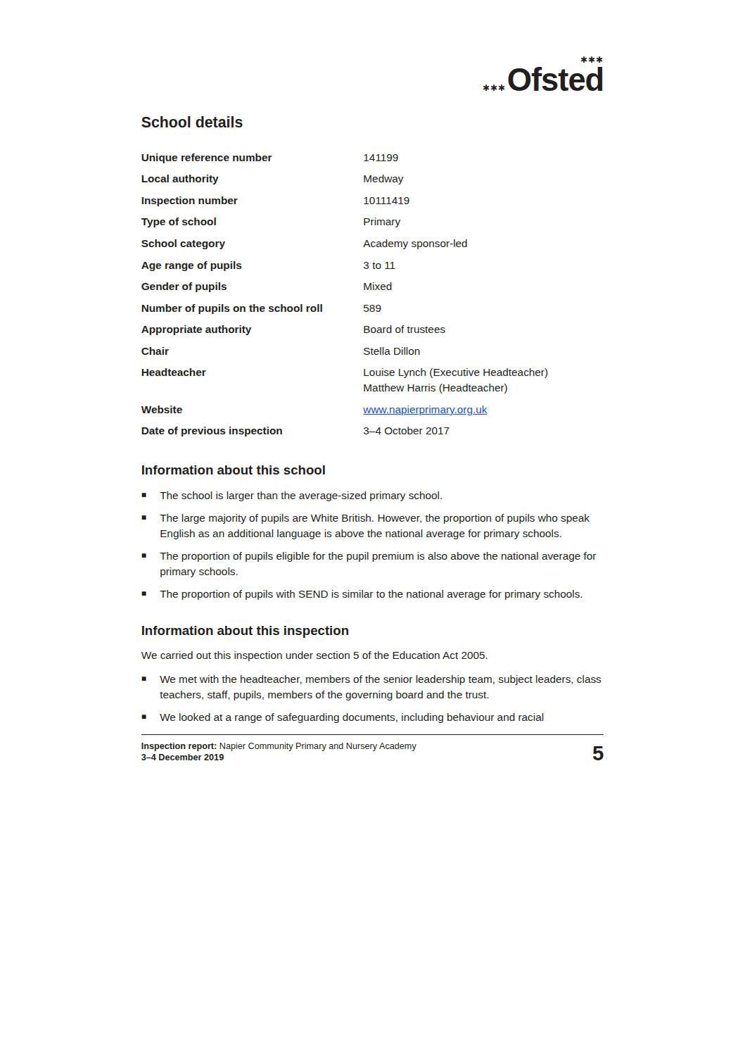✱✱✱
✱✱✱Ofsted
School details
| Unique reference number | 141199 |
| Local authority | Medway |
| Inspection number | 10111419 |
| Type of school | Primary |
| School category | Academy sponsor-led |
| Age range of pupils | 3 to 11 |
| Gender of pupils | Mixed |
| Number of pupils on the school roll | 589 |
| Appropriate authority | Board of trustees |
| Chair | Stella Dillon |
| Headteacher | Louise Lynch (Executive Headteacher) Matthew Harris (Headteacher) |
| Website | www.napierprimary.org.uk |
| Date of previous inspection | 3–4 October 2017 |
Information about this school
The school is larger than the average-sized primary school.
The large majority of pupils are White British. However, the proportion of pupils who speak English as an additional language is above the national average for primary schools.
The proportion of pupils eligible for the pupil premium is also above the national average for primary schools.
The proportion of pupils with SEND is similar to the national average for primary schools.
Information about this inspection
We carried out this inspection under section 5 of the Education Act 2005.
We met with the headteacher, members of the senior leadership team, subject leaders, class teachers, staff, pupils, members of the governing board and the trust.
We looked at a range of safeguarding documents, including behaviour and racial
Inspection report: Napier Community Primary and Nursery Academy
3–4 December 2019
5